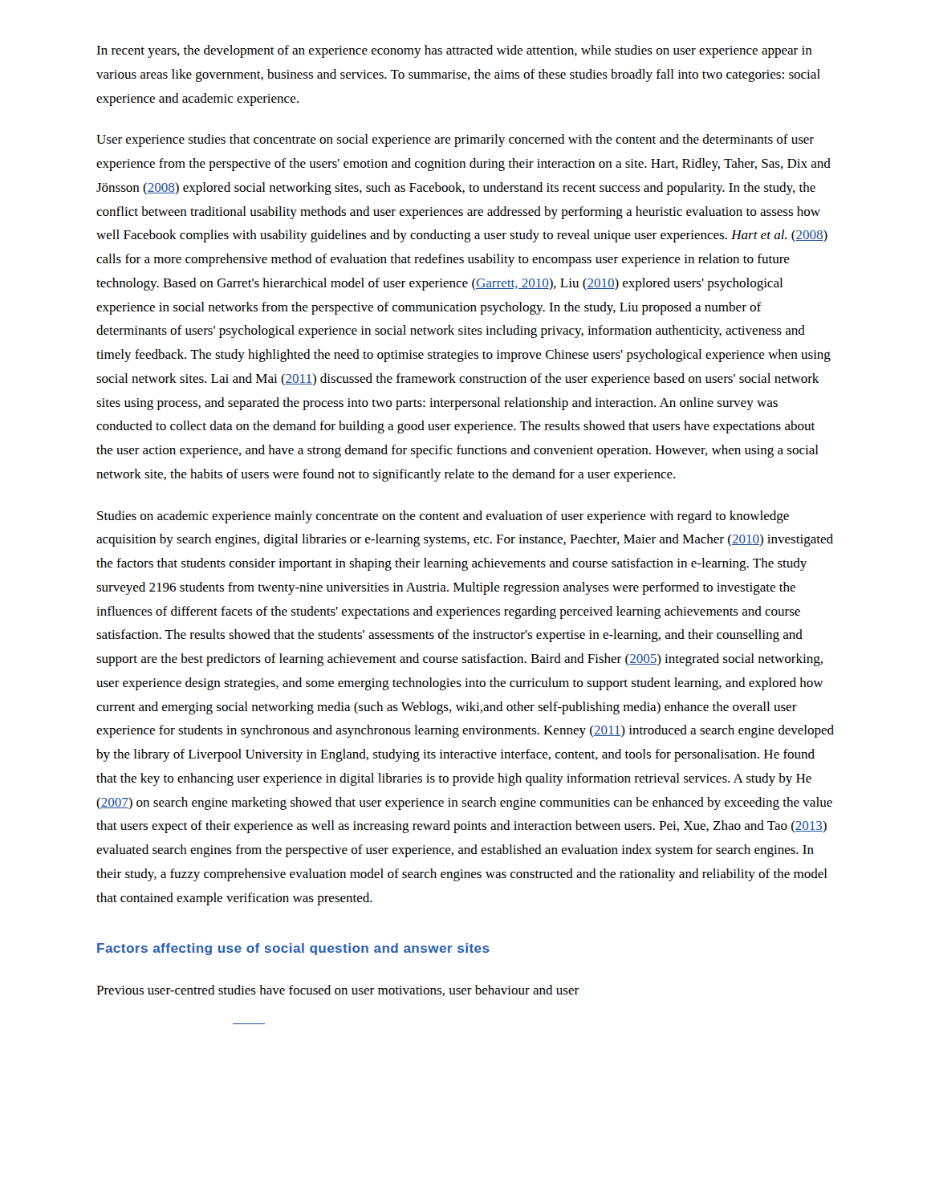In recent years, the development of an experience economy has attracted wide attention, while studies on user experience appear in various areas like government, business and services. To summarise, the aims of these studies broadly fall into two categories: social experience and academic experience.
User experience studies that concentrate on social experience are primarily concerned with the content and the determinants of user experience from the perspective of the users' emotion and cognition during their interaction on a site. Hart, Ridley, Taher, Sas, Dix and Jönsson (2008) explored social networking sites, such as Facebook, to understand its recent success and popularity. In the study, the conflict between traditional usability methods and user experiences are addressed by performing a heuristic evaluation to assess how well Facebook complies with usability guidelines and by conducting a user study to reveal unique user experiences. Hart et al. (2008) calls for a more comprehensive method of evaluation that redefines usability to encompass user experience in relation to future technology. Based on Garret's hierarchical model of user experience (Garrett, 2010), Liu (2010) explored users' psychological experience in social networks from the perspective of communication psychology. In the study, Liu proposed a number of determinants of users' psychological experience in social network sites including privacy, information authenticity, activeness and timely feedback. The study highlighted the need to optimise strategies to improve Chinese users' psychological experience when using social network sites. Lai and Mai (2011) discussed the framework construction of the user experience based on users' social network sites using process, and separated the process into two parts: interpersonal relationship and interaction. An online survey was conducted to collect data on the demand for building a good user experience. The results showed that users have expectations about the user action experience, and have a strong demand for specific functions and convenient operation. However, when using a social network site, the habits of users were found not to significantly relate to the demand for a user experience.
Studies on academic experience mainly concentrate on the content and evaluation of user experience with regard to knowledge acquisition by search engines, digital libraries or e-learning systems, etc. For instance, Paechter, Maier and Macher (2010) investigated the factors that students consider important in shaping their learning achievements and course satisfaction in e-learning. The study surveyed 2196 students from twenty-nine universities in Austria. Multiple regression analyses were performed to investigate the influences of different facets of the students' expectations and experiences regarding perceived learning achievements and course satisfaction. The results showed that the students' assessments of the instructor's expertise in e-learning, and their counselling and support are the best predictors of learning achievement and course satisfaction. Baird and Fisher (2005) integrated social networking, user experience design strategies, and some emerging technologies into the curriculum to support student learning, and explored how current and emerging social networking media (such as Weblogs, wiki,and other self-publishing media) enhance the overall user experience for students in synchronous and asynchronous learning environments. Kenney (2011) introduced a search engine developed by the library of Liverpool University in England, studying its interactive interface, content, and tools for personalisation. He found that the key to enhancing user experience in digital libraries is to provide high quality information retrieval services. A study by He (2007) on search engine marketing showed that user experience in search engine communities can be enhanced by exceeding the value that users expect of their experience as well as increasing reward points and interaction between users. Pei, Xue, Zhao and Tao (2013) evaluated search engines from the perspective of user experience, and established an evaluation index system for search engines. In their study, a fuzzy comprehensive evaluation model of search engines was constructed and the rationality and reliability of the model that contained example verification was presented.
Factors affecting use of social question and answer sites
Previous user-centred studies have focused on user motivations, user behaviour and user